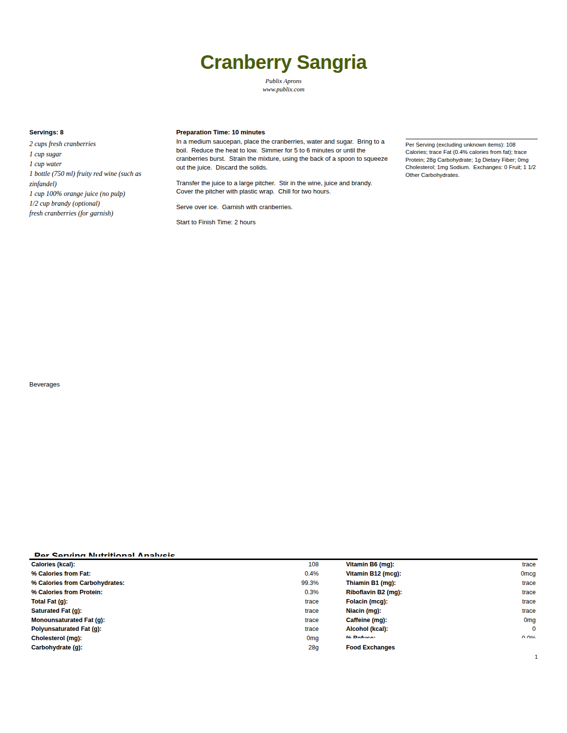Cranberry Sangria
Publix Aprons
www.publix.com
Servings: 8
2 cups fresh cranberries
1 cup sugar
1 cup water
1 bottle (750 ml) fruity red wine (such as zinfandel)
1 cup 100% orange juice (no pulp)
1/2 cup brandy (optional)
fresh cranberries (for garnish)
Preparation Time: 10 minutes
In a medium saucepan, place the cranberries, water and sugar. Bring to a boil. Reduce the heat to low. Simmer for 5 to 6 minutes or until the cranberries burst. Strain the mixture, using the back of a spoon to squeeze out the juice. Discard the solids.
Transfer the juice to a large pitcher. Stir in the wine, juice and brandy. Cover the pitcher with plastic wrap. Chill for two hours.
Serve over ice. Garnish with cranberries.
Start to Finish Time: 2 hours
Per Serving (excluding unknown items): 108 Calories; trace Fat (0.4% calories from fat); trace Protein; 28g Carbohydrate; 1g Dietary Fiber; 0mg Cholesterol; 1mg Sodium. Exchanges: 0 Fruit; 1 1/2 Other Carbohydrates.
Beverages
Per Serving Nutritional Analysis
| Calories (kcal): | 108 | | Vitamin B6 (mg): | trace |
| % Calories from Fat: | 0.4% | | Vitamin B12 (mcg): | 0mcg |
| % Calories from Carbohydrates: | 99.3% | | Thiamin B1 (mg): | trace |
| % Calories from Protein: | 0.3% | | Riboflavin B2 (mg): | trace |
| Total Fat (g): | trace | | Folacin (mcg): | trace |
| Saturated Fat (g): | trace | | Niacin (mg): | trace |
| Monounsaturated Fat (g): | trace | | Caffeine (mg): | 0mg |
| Polyunsaturated Fat (g): | trace | | Alcohol (kcal): | 0 |
| Cholesterol (mg): | 0mg | | % Refuse: | 0.0% |
| Carbohydrate (g): | 28g | | Food Exchanges |
1